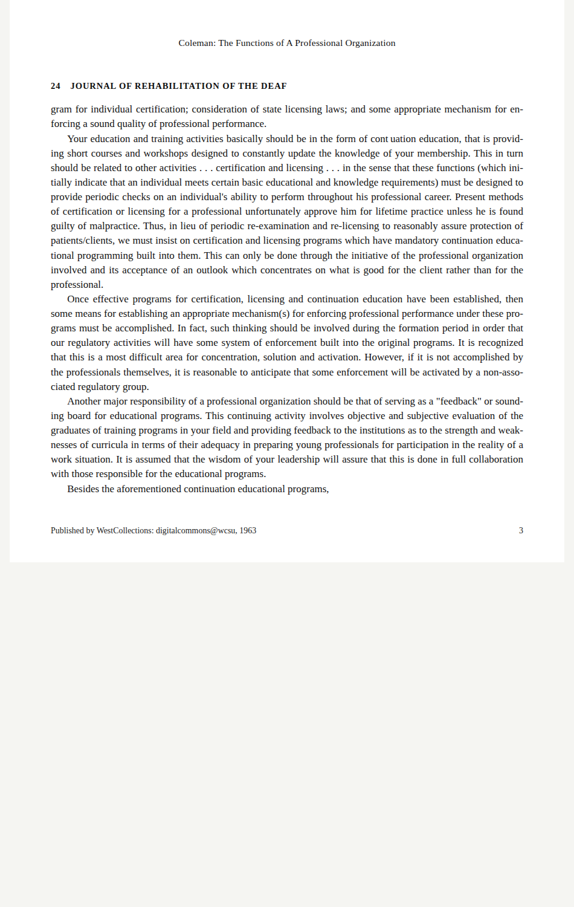Coleman: The Functions of A Professional Organization
24 Journal of Rehabilitation of the Deaf
gram for individual certification; consideration of state licensing laws; and some appropriate mechanism for enforcing a sound quality of professional performance.
Your education and training activities basically should be in the form of cont uation education, that is providing short courses and workshops designed to constantly update the knowledge of your membership. This in turn should be related to other activities . . . certification and licensing . . . in the sense that these functions (which initially indicate that an individual meets certain basic educational and knowledge requirements) must be designed to provide periodic checks on an individual's ability to perform throughout his professional career. Present methods of certification or licensing for a professional unfortunately approve him for lifetime practice unless he is found guilty of malpractice. Thus, in lieu of periodic re-examination and re-licensing to reasonably assure protection of patients/clients, we must insist on certification and licensing programs which have mandatory continuation educational programming built into them. This can only be done through the initiative of the professional organization involved and its acceptance of an outlook which concentrates on what is good for the client rather than for the professional.
Once effective programs for certification, licensing and continuation education have been established, then some means for establishing an appropriate mechanism(s) for enforcing professional performance under these programs must be accomplished. In fact, such thinking should be involved during the formation period in order that our regulatory activities will have some system of enforcement built into the original programs. It is recognized that this is a most difficult area for concentration, solution and activation. However, if it is not accomplished by the professionals themselves, it is reasonable to anticipate that some enforcement will be activated by a non-associated regulatory group.
Another major responsibility of a professional organization should be that of serving as a "feedback" or sounding board for educational programs. This continuing activity involves objective and subjective evaluation of the graduates of training programs in your field and providing feedback to the institutions as to the strength and weaknesses of curricula in terms of their adequacy in preparing young professionals for participation in the reality of a work situation. It is assumed that the wisdom of your leadership will assure that this is done in full collaboration with those responsible for the educational programs.
Besides the aforementioned continuation educational programs,
Published by WestCollections: digitalcommons@wcsu, 1963 3